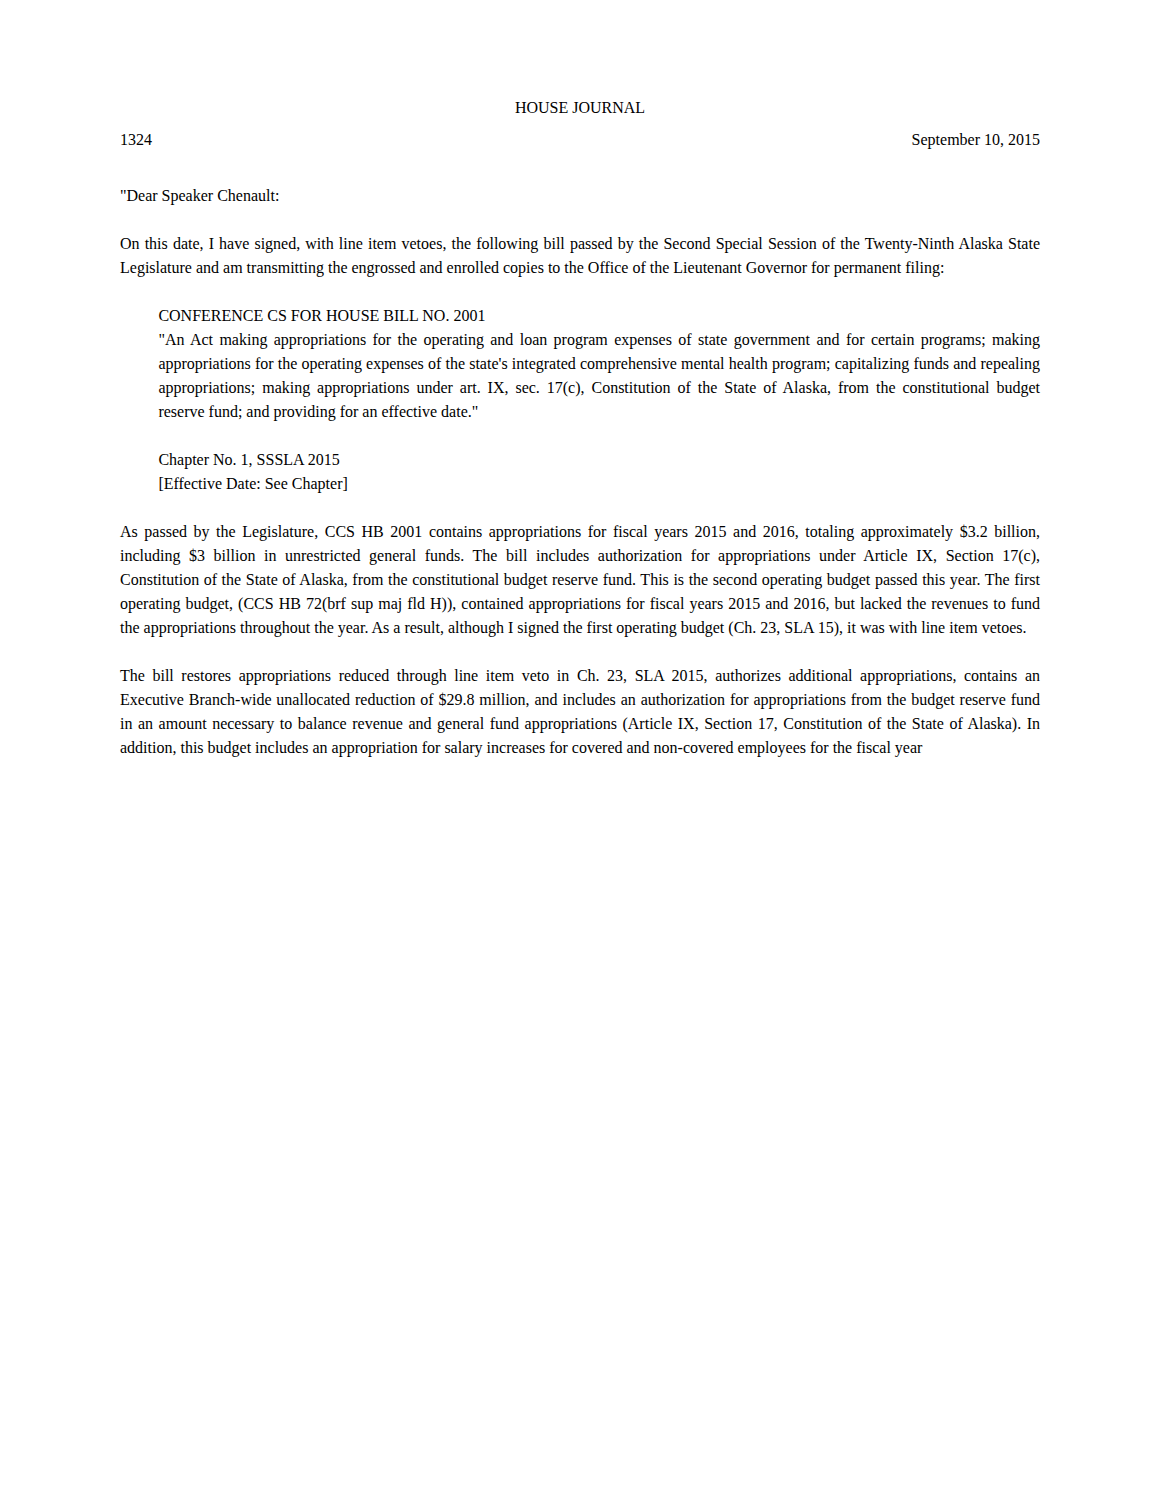HOUSE JOURNAL
1324 September 10, 2015
"Dear Speaker Chenault:
On this date, I have signed, with line item vetoes, the following bill passed by the Second Special Session of the Twenty-Ninth Alaska State Legislature and am transmitting the engrossed and enrolled copies to the Office of the Lieutenant Governor for permanent filing:
CONFERENCE CS FOR HOUSE BILL NO. 2001
"An Act making appropriations for the operating and loan program expenses of state government and for certain programs; making appropriations for the operating expenses of the state's integrated comprehensive mental health program; capitalizing funds and repealing appropriations; making appropriations under art. IX, sec. 17(c), Constitution of the State of Alaska, from the constitutional budget reserve fund; and providing for an effective date."
Chapter No. 1, SSSLA 2015
[Effective Date: See Chapter]
As passed by the Legislature, CCS HB 2001 contains appropriations for fiscal years 2015 and 2016, totaling approximately $3.2 billion, including $3 billion in unrestricted general funds. The bill includes authorization for appropriations under Article IX, Section 17(c), Constitution of the State of Alaska, from the constitutional budget reserve fund. This is the second operating budget passed this year. The first operating budget, (CCS HB 72(brf sup maj fld H)), contained appropriations for fiscal years 2015 and 2016, but lacked the revenues to fund the appropriations throughout the year. As a result, although I signed the first operating budget (Ch. 23, SLA 15), it was with line item vetoes.
The bill restores appropriations reduced through line item veto in Ch. 23, SLA 2015, authorizes additional appropriations, contains an Executive Branch-wide unallocated reduction of $29.8 million, and includes an authorization for appropriations from the budget reserve fund in an amount necessary to balance revenue and general fund appropriations (Article IX, Section 17, Constitution of the State of Alaska). In addition, this budget includes an appropriation for salary increases for covered and non-covered employees for the fiscal year